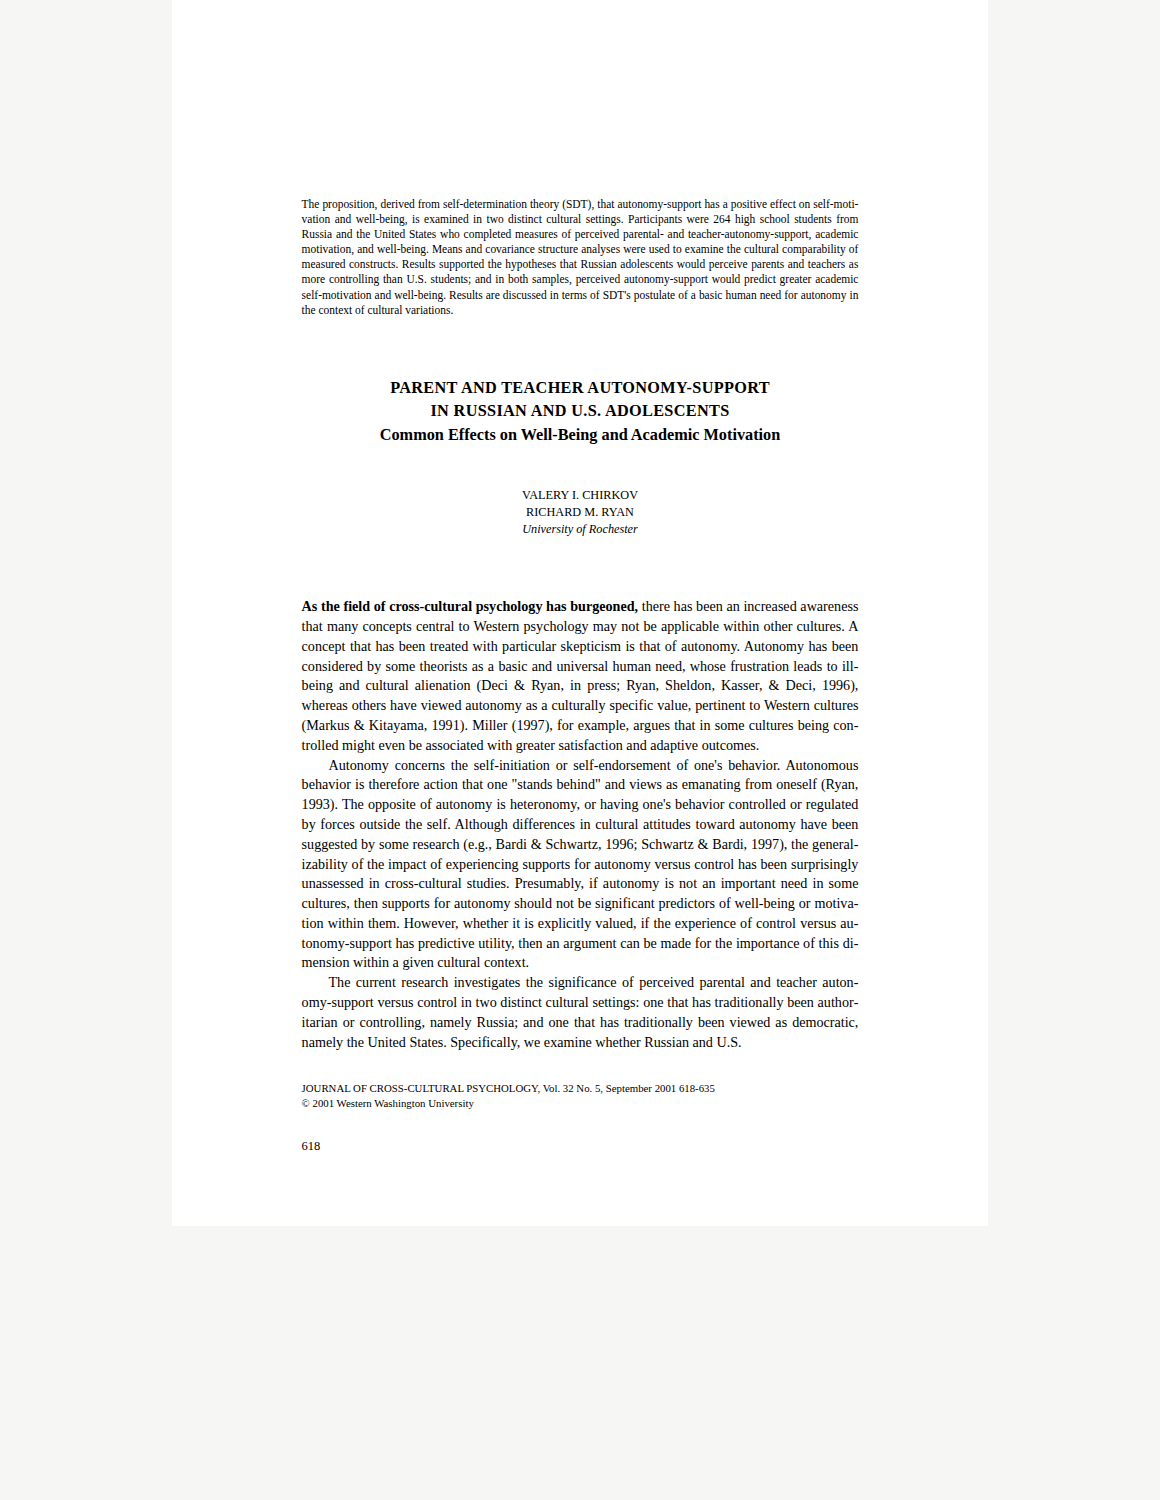The proposition, derived from self-determination theory (SDT), that autonomy-support has a positive effect on self-motivation and well-being, is examined in two distinct cultural settings. Participants were 264 high school students from Russia and the United States who completed measures of perceived parental- and teacher-autonomy-support, academic motivation, and well-being. Means and covariance structure analyses were used to examine the cultural comparability of measured constructs. Results supported the hypotheses that Russian adolescents would perceive parents and teachers as more controlling than U.S. students; and in both samples, perceived autonomy-support would predict greater academic self-motivation and well-being. Results are discussed in terms of SDT's postulate of a basic human need for autonomy in the context of cultural variations.
Parent and Teacher Autonomy-Support
in Russian and U.S. Adolescents
Common Effects on Well-Being and Academic Motivation
VALERY I. CHIRKOV
RICHARD M. RYAN
University of Rochester
As the field of cross-cultural psychology has burgeoned, there has been an increased awareness that many concepts central to Western psychology may not be applicable within other cultures. A concept that has been treated with particular skepticism is that of autonomy. Autonomy has been considered by some theorists as a basic and universal human need, whose frustration leads to ill-being and cultural alienation (Deci & Ryan, in press; Ryan, Sheldon, Kasser, & Deci, 1996), whereas others have viewed autonomy as a culturally specific value, pertinent to Western cultures (Markus & Kitayama, 1991). Miller (1997), for example, argues that in some cultures being controlled might even be associated with greater satisfaction and adaptive outcomes.
Autonomy concerns the self-initiation or self-endorsement of one's behavior. Autonomous behavior is therefore action that one "stands behind" and views as emanating from oneself (Ryan, 1993). The opposite of autonomy is heteronomy, or having one's behavior controlled or regulated by forces outside the self. Although differences in cultural attitudes toward autonomy have been suggested by some research (e.g., Bardi & Schwartz, 1996; Schwartz & Bardi, 1997), the generalizability of the impact of experiencing supports for autonomy versus control has been surprisingly unassessed in cross-cultural studies. Presumably, if autonomy is not an important need in some cultures, then supports for autonomy should not be significant predictors of well-being or motivation within them. However, whether it is explicitly valued, if the experience of control versus autonomy-support has predictive utility, then an argument can be made for the importance of this dimension within a given cultural context.
The current research investigates the significance of perceived parental and teacher autonomy-support versus control in two distinct cultural settings: one that has traditionally been authoritarian or controlling, namely Russia; and one that has traditionally been viewed as democratic, namely the United States. Specifically, we examine whether Russian and U.S.
JOURNAL OF CROSS-CULTURAL PSYCHOLOGY, Vol. 32 No. 5, September 2001 618-635
© 2001 Western Washington University
618